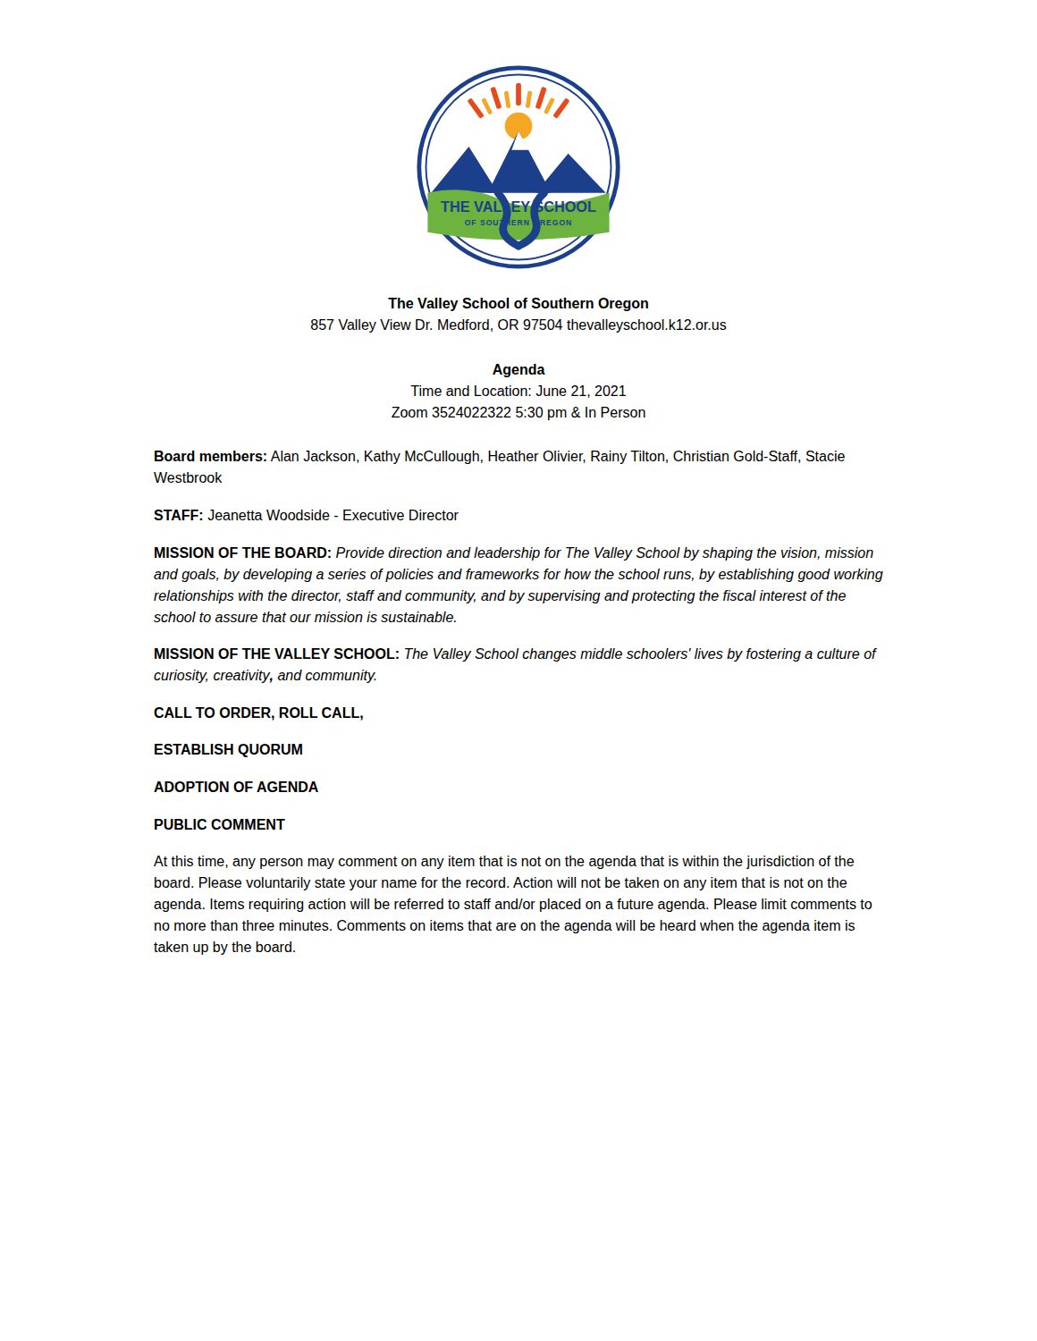THE VALLEY SCHOOL OF SOUTHERN OREGON
The Valley School of Southern Oregon
857 Valley View Dr. Medford, OR 97504 thevalleyschool.k12.or.us
Agenda
Time and Location: June 21, 2021
Zoom 3524022322 5:30 pm & In Person
Board members: Alan Jackson, Kathy McCullough, Heather Olivier, Rainy Tilton, Christian Gold-Staff, Stacie Westbrook
STAFF: Jeanetta Woodside - Executive Director
MISSION OF THE BOARD: Provide direction and leadership for The Valley School by shaping the vision, mission and goals, by developing a series of policies and frameworks for how the school runs, by establishing good working relationships with the director, staff and community, and by supervising and protecting the fiscal interest of the school to assure that our mission is sustainable.
MISSION OF THE VALLEY SCHOOL: The Valley School changes middle schoolers' lives by fostering a culture of curiosity, creativity, and community.
CALL TO ORDER, ROLL CALL,
ESTABLISH QUORUM
ADOPTION OF AGENDA
PUBLIC COMMENT
At this time, any person may comment on any item that is not on the agenda that is within the jurisdiction of the board. Please voluntarily state your name for the record. Action will not be taken on any item that is not on the agenda. Items requiring action will be referred to staff and/or placed on a future agenda. Please limit comments to no more than three minutes. Comments on items that are on the agenda will be heard when the agenda item is taken up by the board.